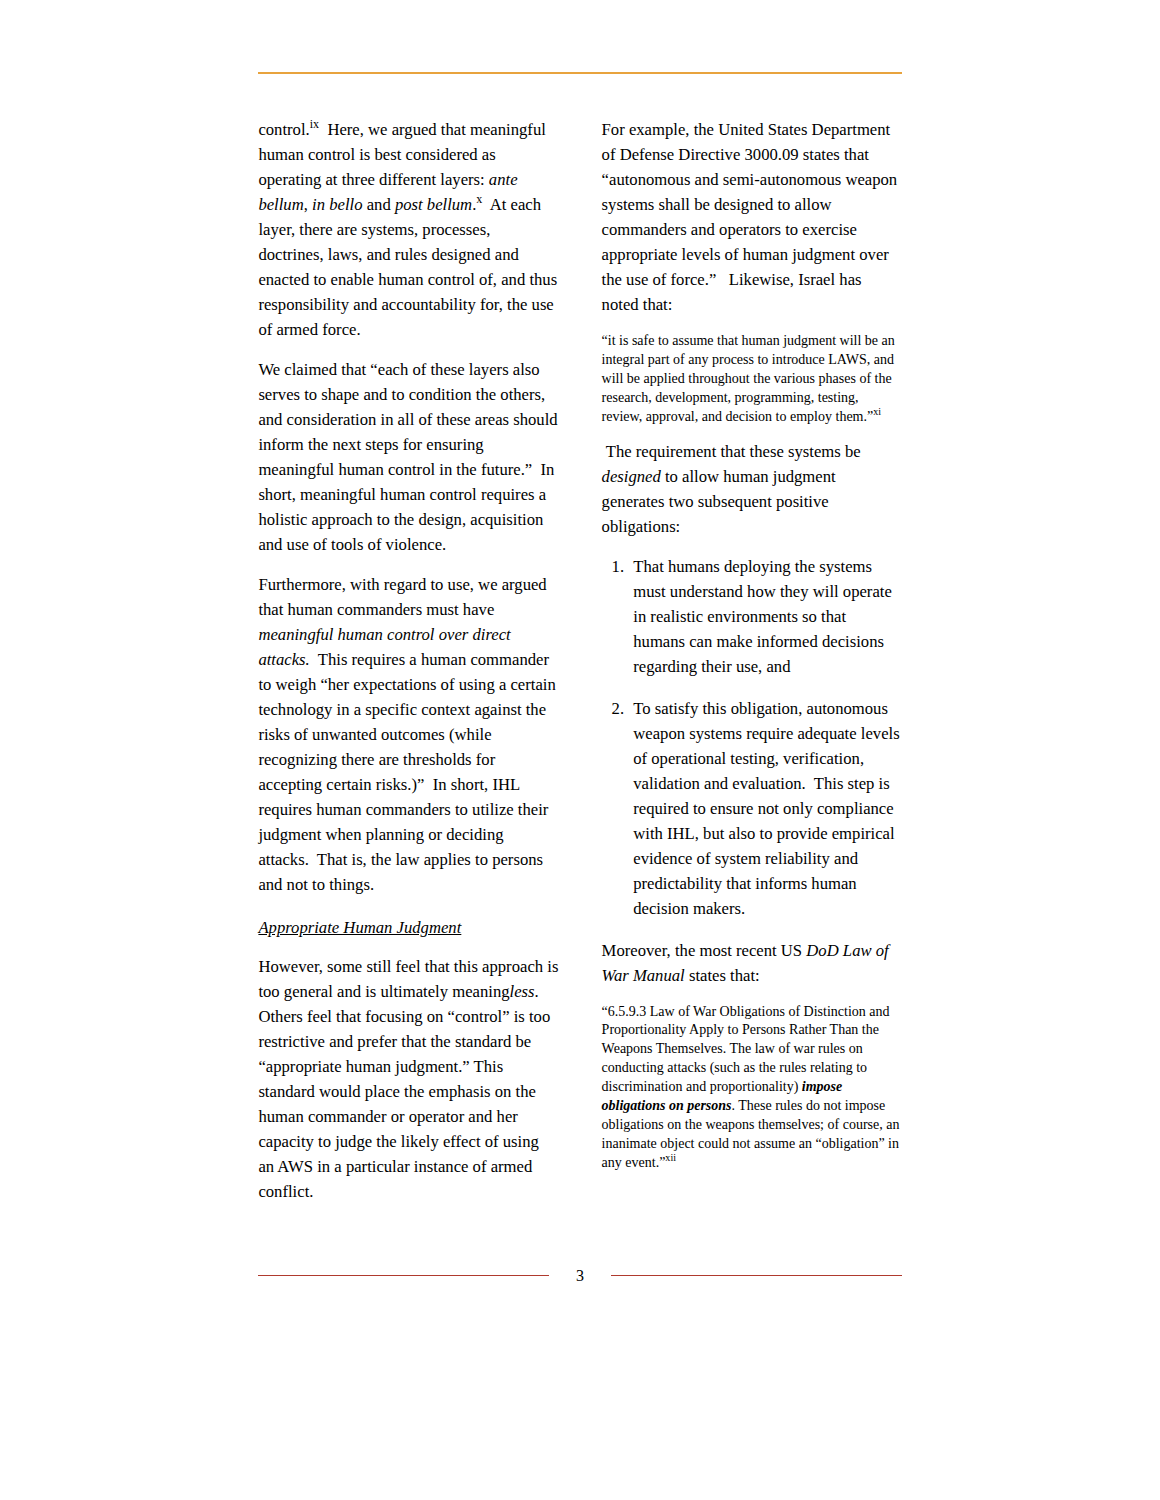control.ix Here, we argued that meaningful human control is best considered as operating at three different layers: ante bellum, in bello and post bellum.x At each layer, there are systems, processes, doctrines, laws, and rules designed and enacted to enable human control of, and thus responsibility and accountability for, the use of armed force.
We claimed that “each of these layers also serves to shape and to condition the others, and consideration in all of these areas should inform the next steps for ensuring meaningful human control in the future.” In short, meaningful human control requires a holistic approach to the design, acquisition and use of tools of violence.
Furthermore, with regard to use, we argued that human commanders must have meaningful human control over direct attacks. This requires a human commander to weigh “her expectations of using a certain technology in a specific context against the risks of unwanted outcomes (while recognizing there are thresholds for accepting certain risks.)” In short, IHL requires human commanders to utilize their judgment when planning or deciding attacks. That is, the law applies to persons and not to things.
Appropriate Human Judgment
However, some still feel that this approach is too general and is ultimately meaningless. Others feel that focusing on “control” is too restrictive and prefer that the standard be “appropriate human judgment.” This standard would place the emphasis on the human commander or operator and her capacity to judge the likely effect of using an AWS in a particular instance of armed conflict.
For example, the United States Department of Defense Directive 3000.09 states that “autonomous and semi-autonomous weapon systems shall be designed to allow commanders and operators to exercise appropriate levels of human judgment over the use of force.” Likewise, Israel has noted that:
“it is safe to assume that human judgment will be an integral part of any process to introduce LAWS, and will be applied throughout the various phases of the research, development, programming, testing, review, approval, and decision to employ them.”xi
The requirement that these systems be designed to allow human judgment generates two subsequent positive obligations:
That humans deploying the systems must understand how they will operate in realistic environments so that humans can make informed decisions regarding their use, and
To satisfy this obligation, autonomous weapon systems require adequate levels of operational testing, verification, validation and evaluation. This step is required to ensure not only compliance with IHL, but also to provide empirical evidence of system reliability and predictability that informs human decision makers.
Moreover, the most recent US DoD Law of War Manual states that:
“6.5.9.3 Law of War Obligations of Distinction and Proportionality Apply to Persons Rather Than the Weapons Themselves. The law of war rules on conducting attacks (such as the rules relating to discrimination and proportionality) impose obligations on persons. These rules do not impose obligations on the weapons themselves; of course, an inanimate object could not assume an “obligation” in any event.”xii
3